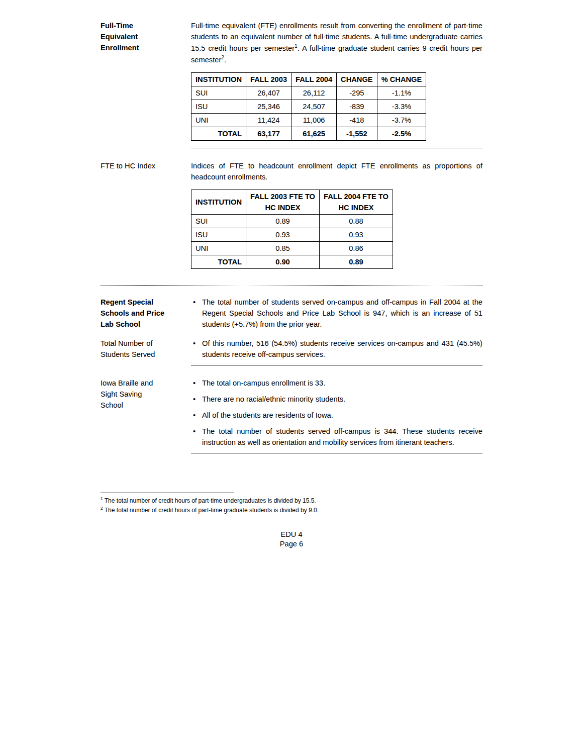Full-Time
Equivalent
Enrollment
Full-time equivalent (FTE) enrollments result from converting the enrollment of part-time students to an equivalent number of full-time students. A full-time undergraduate carries 15.5 credit hours per semester1. A full-time graduate student carries 9 credit hours per semester2.
| INSTITUTION | FALL 2003 | FALL 2004 | CHANGE | % CHANGE |
| --- | --- | --- | --- | --- |
| SUI | 26,407 | 26,112 | -295 | -1.1% |
| ISU | 25,346 | 24,507 | -839 | -3.3% |
| UNI | 11,424 | 11,006 | -418 | -3.7% |
| TOTAL | 63,177 | 61,625 | -1,552 | -2.5% |
FTE to HC Index
Indices of FTE to headcount enrollment depict FTE enrollments as proportions of headcount enrollments.
| INSTITUTION | FALL 2003 FTE TO HC INDEX | FALL 2004 FTE TO HC INDEX |
| --- | --- | --- |
| SUI | 0.89 | 0.88 |
| ISU | 0.93 | 0.93 |
| UNI | 0.85 | 0.86 |
| TOTAL | 0.90 | 0.89 |
Regent Special
Schools and Price
Lab School
The total number of students served on-campus and off-campus in Fall 2004 at the Regent Special Schools and Price Lab School is 947, which is an increase of 51 students (+5.7%) from the prior year.
Total Number of
Students Served
Of this number, 516 (54.5%) students receive services on-campus and 431 (45.5%) students receive off-campus services.
Iowa Braille and
Sight Saving
School
The total on-campus enrollment is 33.
There are no racial/ethnic minority students.
All of the students are residents of Iowa.
The total number of students served off-campus is 344. These students receive instruction as well as orientation and mobility services from itinerant teachers.
1 The total number of credit hours of part-time undergraduates is divided by 15.5.
2 The total number of credit hours of part-time graduate students is divided by 9.0.
EDU 4
Page 6